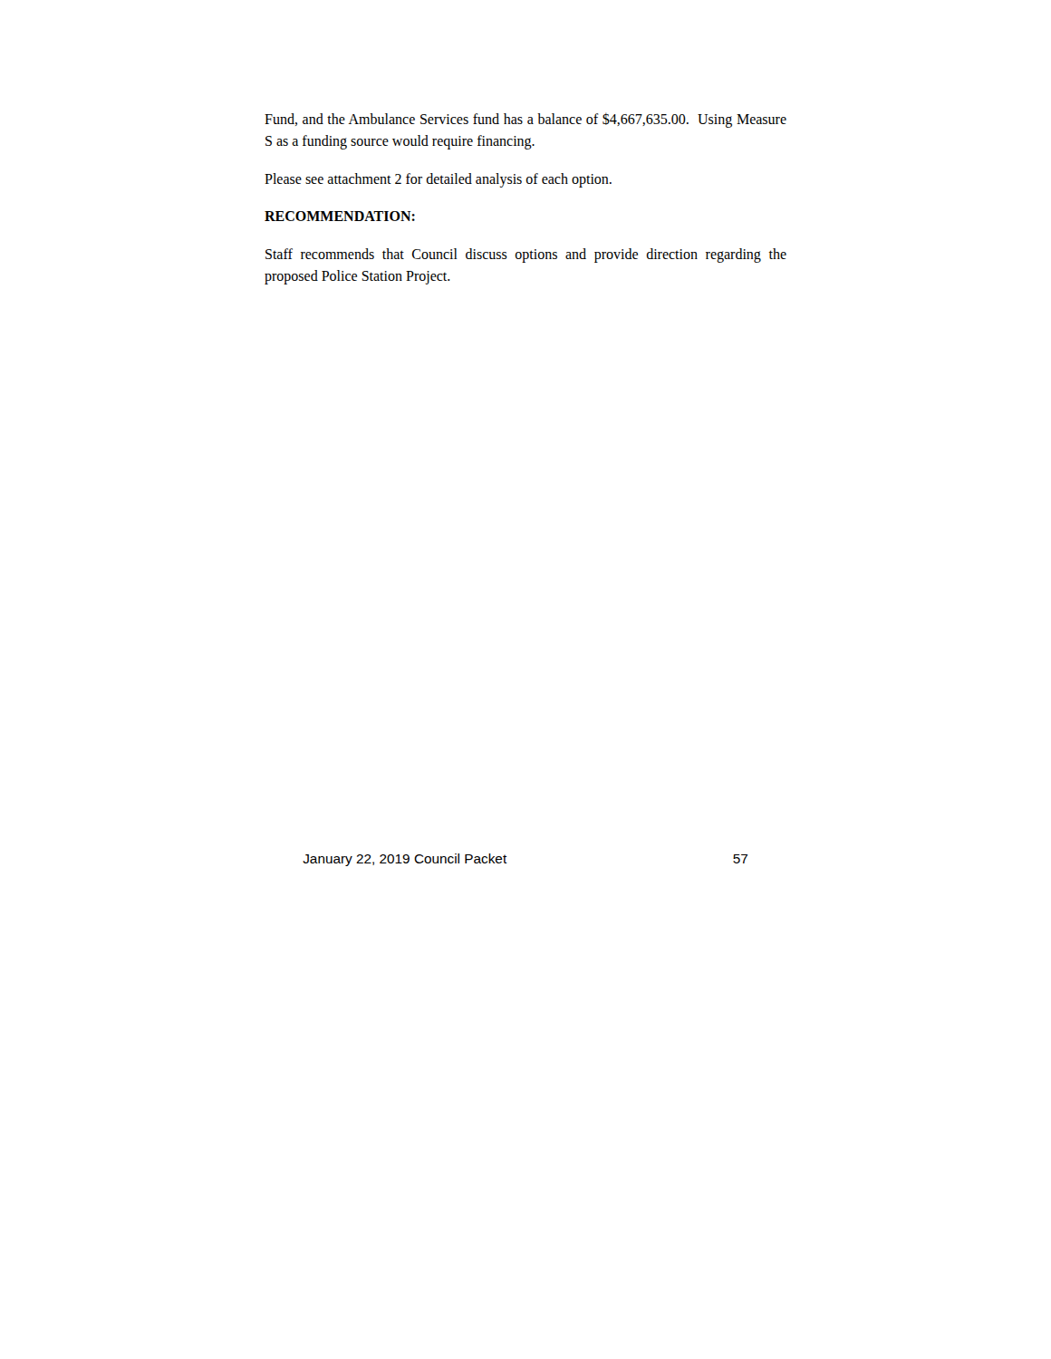Fund, and the Ambulance Services fund has a balance of $4,667,635.00. Using Measure S as a funding source would require financing.
Please see attachment 2 for detailed analysis of each option.
RECOMMENDATION:
Staff recommends that Council discuss options and provide direction regarding the proposed Police Station Project.
January 22, 2019 Council Packet 57